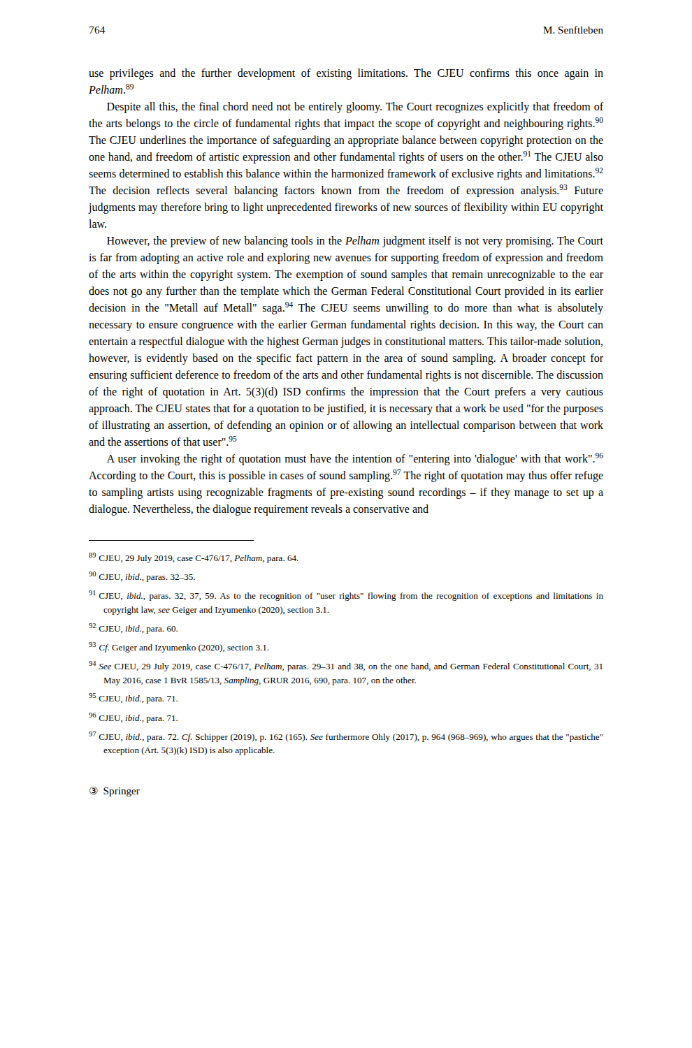764 M. Senftleben
use privileges and the further development of existing limitations. The CJEU confirms this once again in Pelham.89
Despite all this, the final chord need not be entirely gloomy. The Court recognizes explicitly that freedom of the arts belongs to the circle of fundamental rights that impact the scope of copyright and neighbouring rights.90 The CJEU underlines the importance of safeguarding an appropriate balance between copyright protection on the one hand, and freedom of artistic expression and other fundamental rights of users on the other.91 The CJEU also seems determined to establish this balance within the harmonized framework of exclusive rights and limitations.92 The decision reflects several balancing factors known from the freedom of expression analysis.93 Future judgments may therefore bring to light unprecedented fireworks of new sources of flexibility within EU copyright law.
However, the preview of new balancing tools in the Pelham judgment itself is not very promising. The Court is far from adopting an active role and exploring new avenues for supporting freedom of expression and freedom of the arts within the copyright system. The exemption of sound samples that remain unrecognizable to the ear does not go any further than the template which the German Federal Constitutional Court provided in its earlier decision in the "Metall auf Metall" saga.94 The CJEU seems unwilling to do more than what is absolutely necessary to ensure congruence with the earlier German fundamental rights decision. In this way, the Court can entertain a respectful dialogue with the highest German judges in constitutional matters. This tailor-made solution, however, is evidently based on the specific fact pattern in the area of sound sampling. A broader concept for ensuring sufficient deference to freedom of the arts and other fundamental rights is not discernible. The discussion of the right of quotation in Art. 5(3)(d) ISD confirms the impression that the Court prefers a very cautious approach. The CJEU states that for a quotation to be justified, it is necessary that a work be used "for the purposes of illustrating an assertion, of defending an opinion or of allowing an intellectual comparison between that work and the assertions of that user".95
A user invoking the right of quotation must have the intention of "entering into 'dialogue' with that work".96 According to the Court, this is possible in cases of sound sampling.97 The right of quotation may thus offer refuge to sampling artists using recognizable fragments of pre-existing sound recordings – if they manage to set up a dialogue. Nevertheless, the dialogue requirement reveals a conservative and
89 CJEU, 29 July 2019, case C-476/17, Pelham, para. 64.
90 CJEU, ibid., paras. 32–35.
91 CJEU, ibid., paras. 32, 37, 59. As to the recognition of "user rights" flowing from the recognition of exceptions and limitations in copyright law, see Geiger and Izyumenko (2020), section 3.1.
92 CJEU, ibid., para. 60.
93 Cf. Geiger and Izyumenko (2020), section 3.1.
94 See CJEU, 29 July 2019, case C-476/17, Pelham, paras. 29–31 and 38, on the one hand, and German Federal Constitutional Court, 31 May 2016, case 1 BvR 1585/13, Sampling, GRUR 2016, 690, para. 107, on the other.
95 CJEU, ibid., para. 71.
96 CJEU, ibid., para. 71.
97 CJEU, ibid., para. 72. Cf. Schipper (2019), p. 162 (165). See furthermore Ohly (2017), p. 964 (968–969), who argues that the "pastiche" exception (Art. 5(3)(k) ISD) is also applicable.
③ Springer